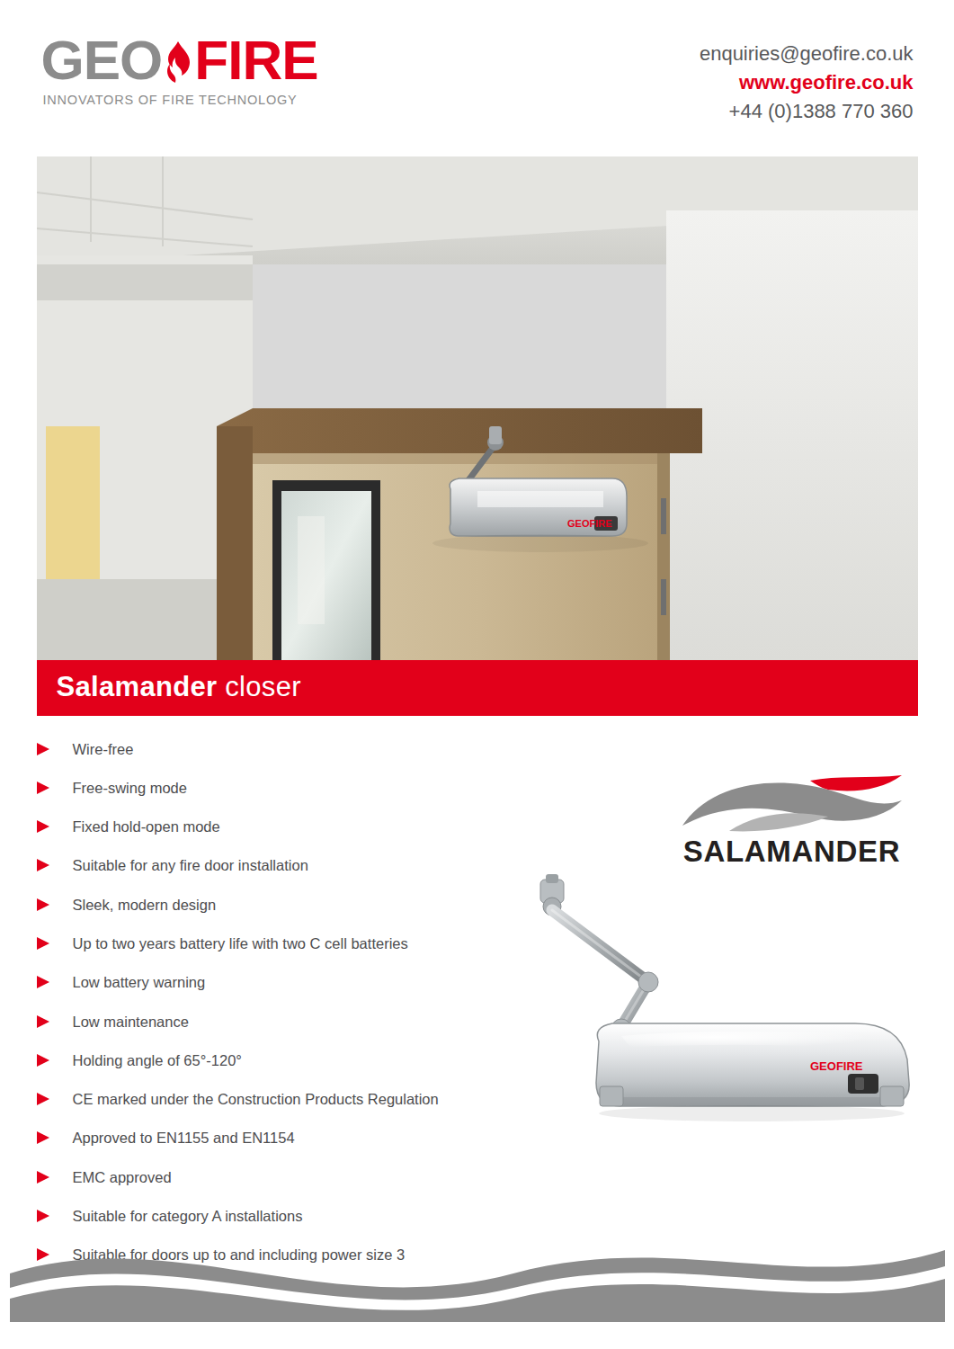GE O FIRE
INNOVATORS OF FIRE TECHNOLOGY
enquiries@geofire.co.uk
www.geofire.co.uk
+44 (0)1388 770 360
GEOFIRE
Salamander closer
Wire-free
Free-swing mode
Fixed hold-open mode
Suitable for any fire door installation
Sleek, modern design
Up to two years battery life with two C cell batteries
Low battery warning
Low maintenance
Holding angle of 65°-120°
CE marked under the Construction Products Regulation
Approved to EN1155 and EN1154
EMC approved
Suitable for category A installations
Suitable for doors up to and including power size 3
(950mm & 60kg doors)
SALAMANDER
GEOFIRE